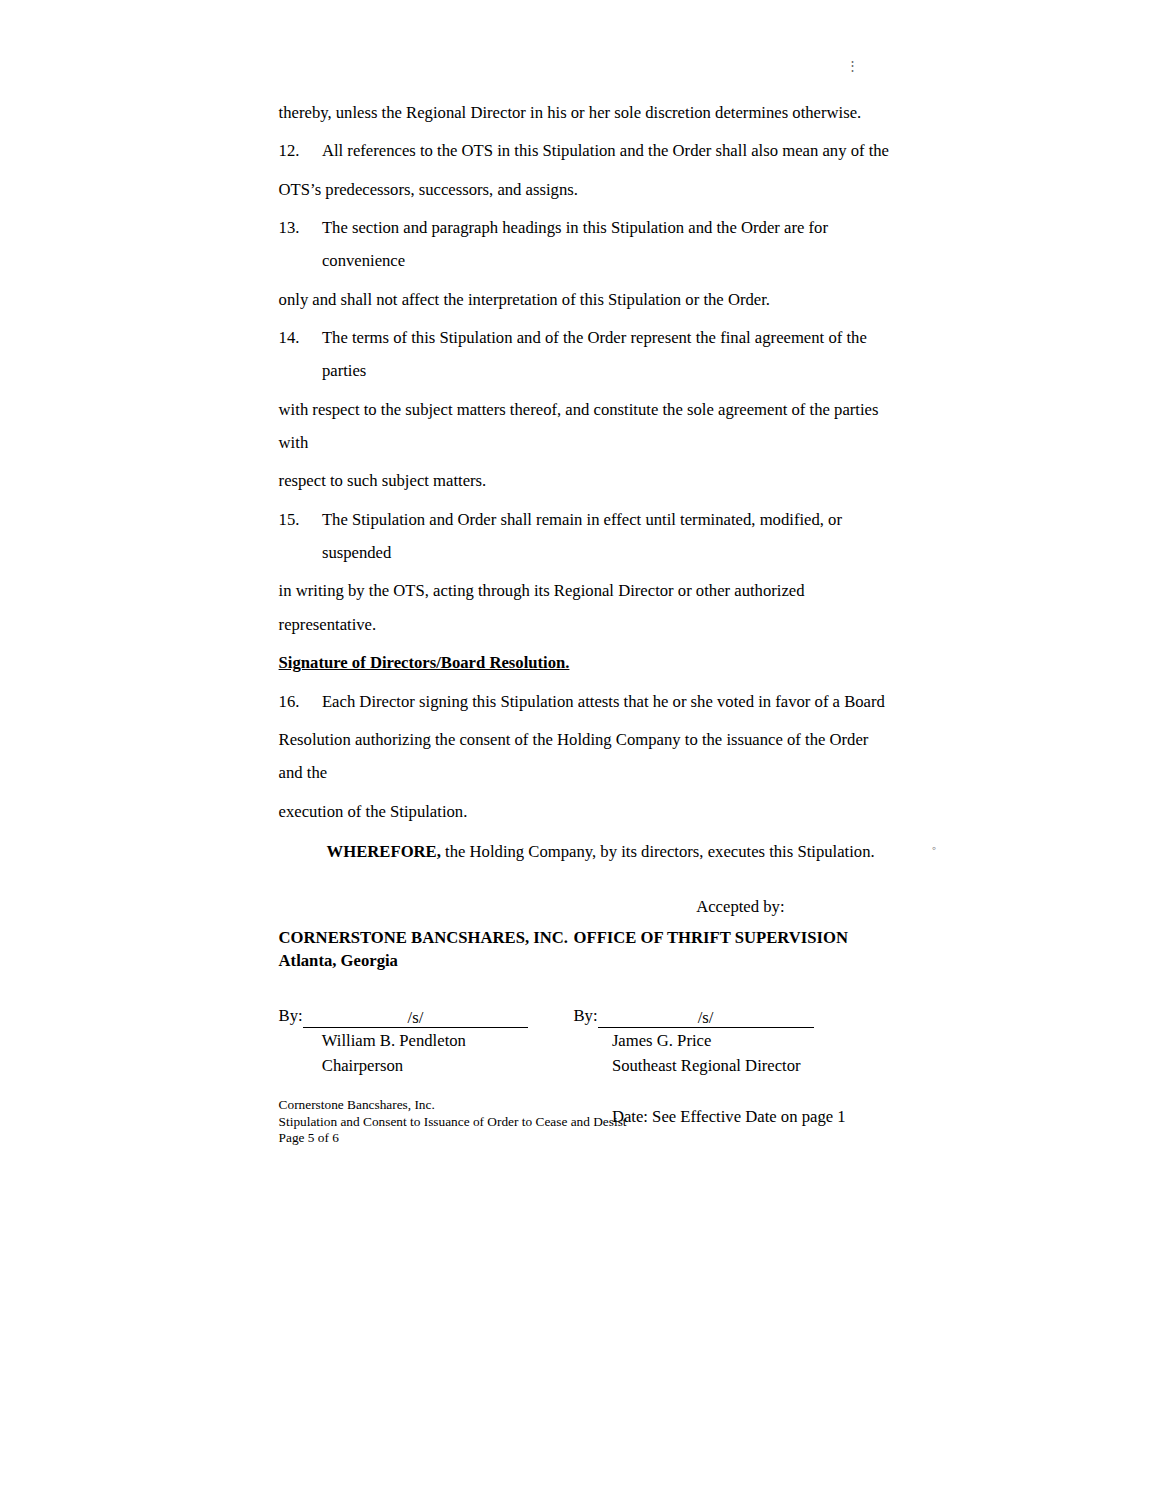⋮
thereby, unless the Regional Director in his or her sole discretion determines otherwise.
12.
All references to the OTS in this Stipulation and the Order shall also mean any of the
OTS’s predecessors, successors, and assigns.
13.
The section and paragraph headings in this Stipulation and the Order are for convenience
only and shall not affect the interpretation of this Stipulation or the Order.
14.
The terms of this Stipulation and of the Order represent the final agreement of the parties
with respect to the subject matters thereof, and constitute the sole agreement of the parties with
respect to such subject matters.
15.
The Stipulation and Order shall remain in effect until terminated, modified, or suspended
in writing by the OTS, acting through its Regional Director or other authorized representative.
Signature of Directors/Board Resolution.
16.
Each Director signing this Stipulation attests that he or she voted in favor of a Board
Resolution authorizing the consent of the Holding Company to the issuance of the Order and the
execution of the Stipulation.
WHEREFORE, the Holding Company, by its directors, executes this Stipulation.◦
Accepted by:
| CORNERSTONE BANCSHARES, INC. Atlanta, Georgia By: /s/ William B. Pendleton Chairperson | OFFICE OF THRIFT SUPERVISION By: /s/ James G. Price Southeast Regional Director Date: See Effective Date on page 1 |
Cornerstone Bancshares, Inc.
Stipulation and Consent to Issuance of Order to Cease and Desist
Page 5 of 6